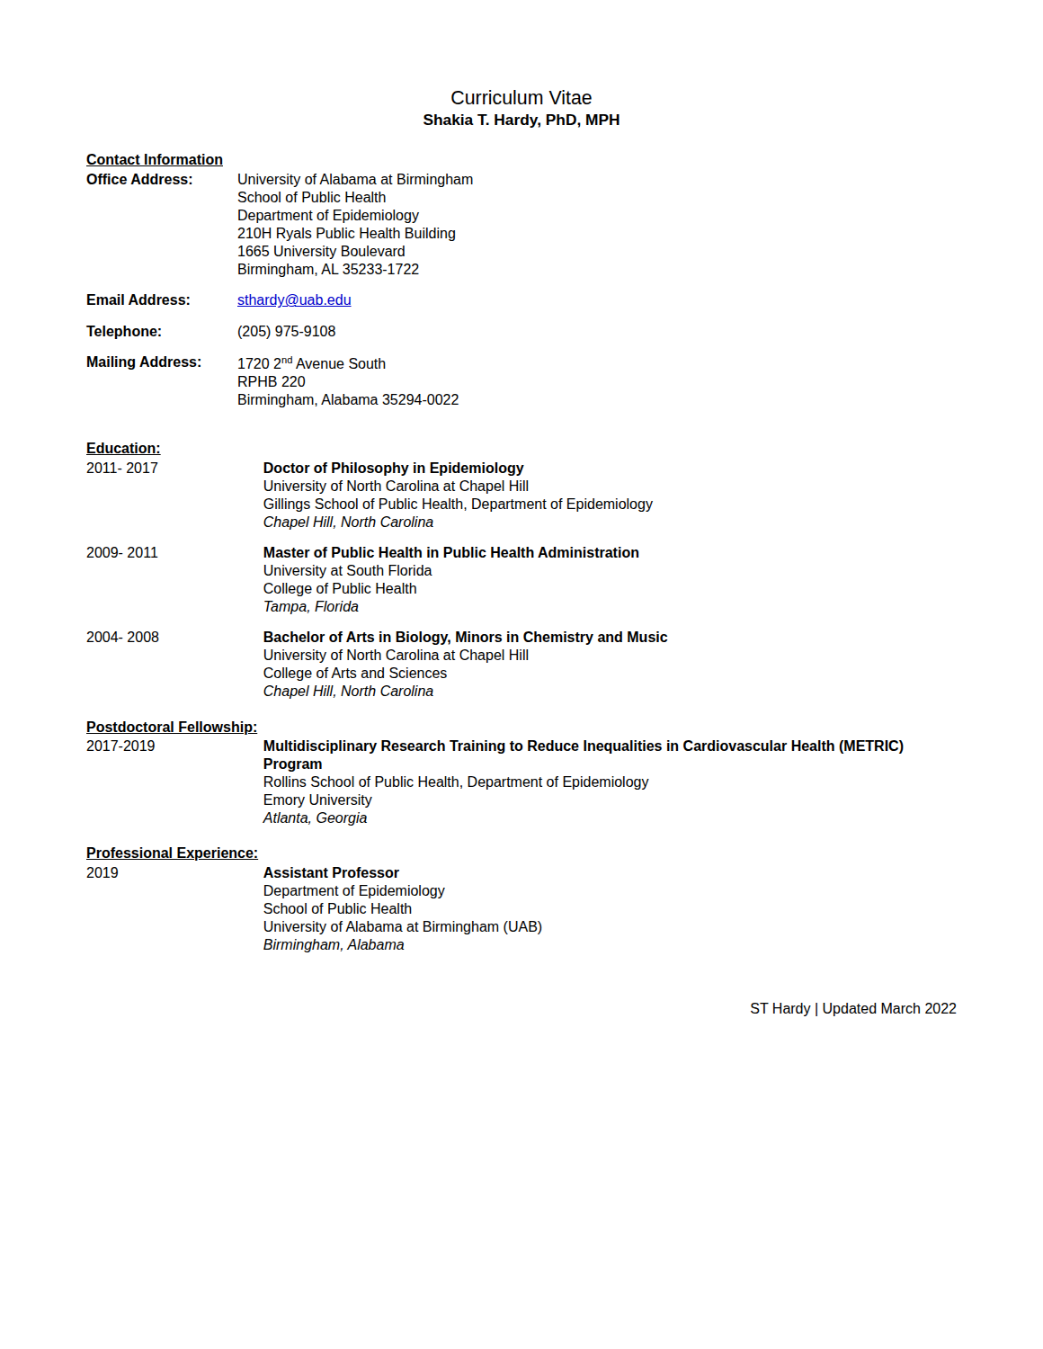Curriculum Vitae
Shakia T. Hardy, PhD, MPH
Contact Information
| Office Address: | University of Alabama at Birmingham School of Public Health Department of Epidemiology 210H Ryals Public Health Building 1665 University Boulevard Birmingham, AL 35233-1722 |
| Email Address: | sthardy@uab.edu |
| Telephone: | (205) 975-9108 |
| Mailing Address: | 1720 2 nd Avenue South RPHB 220 Birmingham, Alabama 35294-0022 |
Education:
| 2011- 2017 | Doctor of Philosophy in Epidemiology University of North Carolina at Chapel Hill Gillings School of Public Health, Department of Epidemiology Chapel Hill, North Carolina |
| 2009- 2011 | Master of Public Health in Public Health Administration University at South Florida College of Public Health Tampa, Florida |
| 2004- 2008 | Bachelor of Arts in Biology, Minors in Chemistry and Music University of North Carolina at Chapel Hill College of Arts and Sciences Chapel Hill, North Carolina |
Postdoctoral Fellowship:
| 2017-2019 | Multidisciplinary Research Training to Reduce Inequalities in Cardiovascular Health (METRIC) Program Rollins School of Public Health, Department of Epidemiology Emory University Atlanta, Georgia |
Professional Experience:
| 2019 | Assistant Professor Department of Epidemiology School of Public Health University of Alabama at Birmingham (UAB) Birmingham, Alabama |
ST Hardy | Updated March 2022